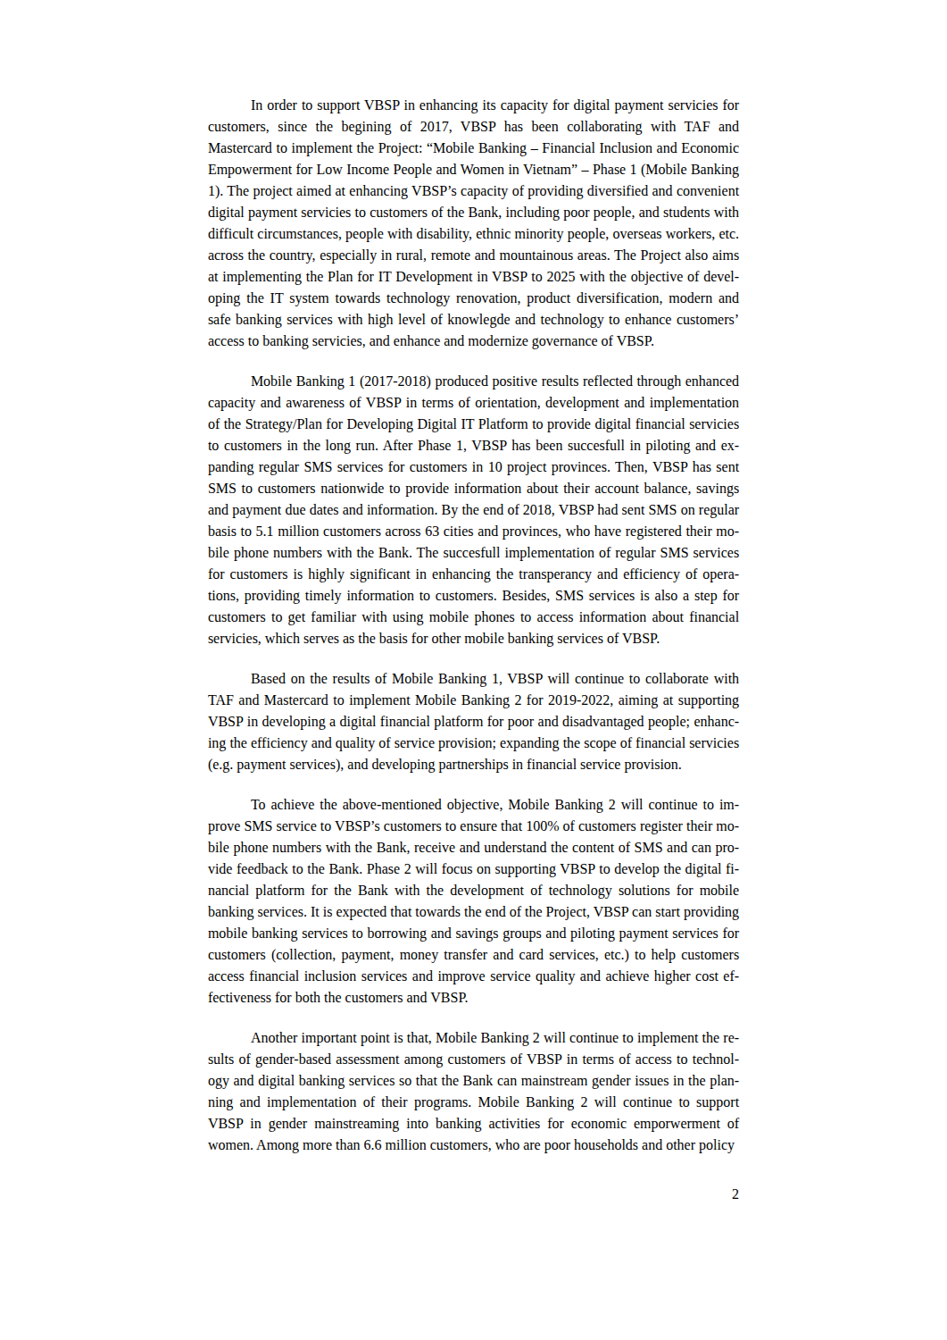In order to support VBSP in enhancing its capacity for digital payment servicies for customers, since the begining of 2017, VBSP has been collaborating with TAF and Mastercard to implement the Project: “Mobile Banking – Financial Inclusion and Economic Empowerment for Low Income People and Women in Vietnam” – Phase 1 (Mobile Banking 1). The project aimed at enhancing VBSP’s capacity of providing diversified and convenient digital payment servicies to customers of the Bank, including poor people, and students with difficult circumstances, people with disability, ethnic minority people, overseas workers, etc. across the country, especially in rural, remote and mountainous areas. The Project also aims at implementing the Plan for IT Development in VBSP to 2025 with the objective of developing the IT system towards technology renovation, product diversification, modern and safe banking services with high level of knowlegde and technology to enhance customers’ access to banking servicies, and enhance and modernize governance of VBSP.
Mobile Banking 1 (2017-2018) produced positive results reflected through enhanced capacity and awareness of VBSP in terms of orientation, development and implementation of the Strategy/Plan for Developing Digital IT Platform to provide digital financial servicies to customers in the long run. After Phase 1, VBSP has been succesfull in piloting and expanding regular SMS services for customers in 10 project provinces. Then, VBSP has sent SMS to customers nationwide to provide information about their account balance, savings and payment due dates and information. By the end of 2018, VBSP had sent SMS on regular basis to 5.1 million customers across 63 cities and provinces, who have registered their mobile phone numbers with the Bank. The succesfull implementation of regular SMS services for customers is highly significant in enhancing the transperancy and efficiency of operations, providing timely information to customers. Besides, SMS services is also a step for customers to get familiar with using mobile phones to access information about financial servicies, which serves as the basis for other mobile banking services of VBSP.
Based on the results of Mobile Banking 1, VBSP will continue to collaborate with TAF and Mastercard to implement Mobile Banking 2 for 2019-2022, aiming at supporting VBSP in developing a digital financial platform for poor and disadvantaged people; enhancing the efficiency and quality of service provision; expanding the scope of financial servicies (e.g. payment services), and developing partnerships in financial service provision.
To achieve the above-mentioned objective, Mobile Banking 2 will continue to improve SMS service to VBSP’s customers to ensure that 100% of customers register their mobile phone numbers with the Bank, receive and understand the content of SMS and can provide feedback to the Bank. Phase 2 will focus on supporting VBSP to develop the digital financial platform for the Bank with the development of technology solutions for mobile banking services. It is expected that towards the end of the Project, VBSP can start providing mobile banking services to borrowing and savings groups and piloting payment services for customers (collection, payment, money transfer and card services, etc.) to help customers access financial inclusion services and improve service quality and achieve higher cost effectiveness for both the customers and VBSP.
Another important point is that, Mobile Banking 2 will continue to implement the results of gender-based assessment among customers of VBSP in terms of access to technology and digital banking services so that the Bank can mainstream gender issues in the planning and implementation of their programs. Mobile Banking 2 will continue to support VBSP in gender mainstreaming into banking activities for economic emporwerment of women. Among more than 6.6 million customers, who are poor households and other policy
2